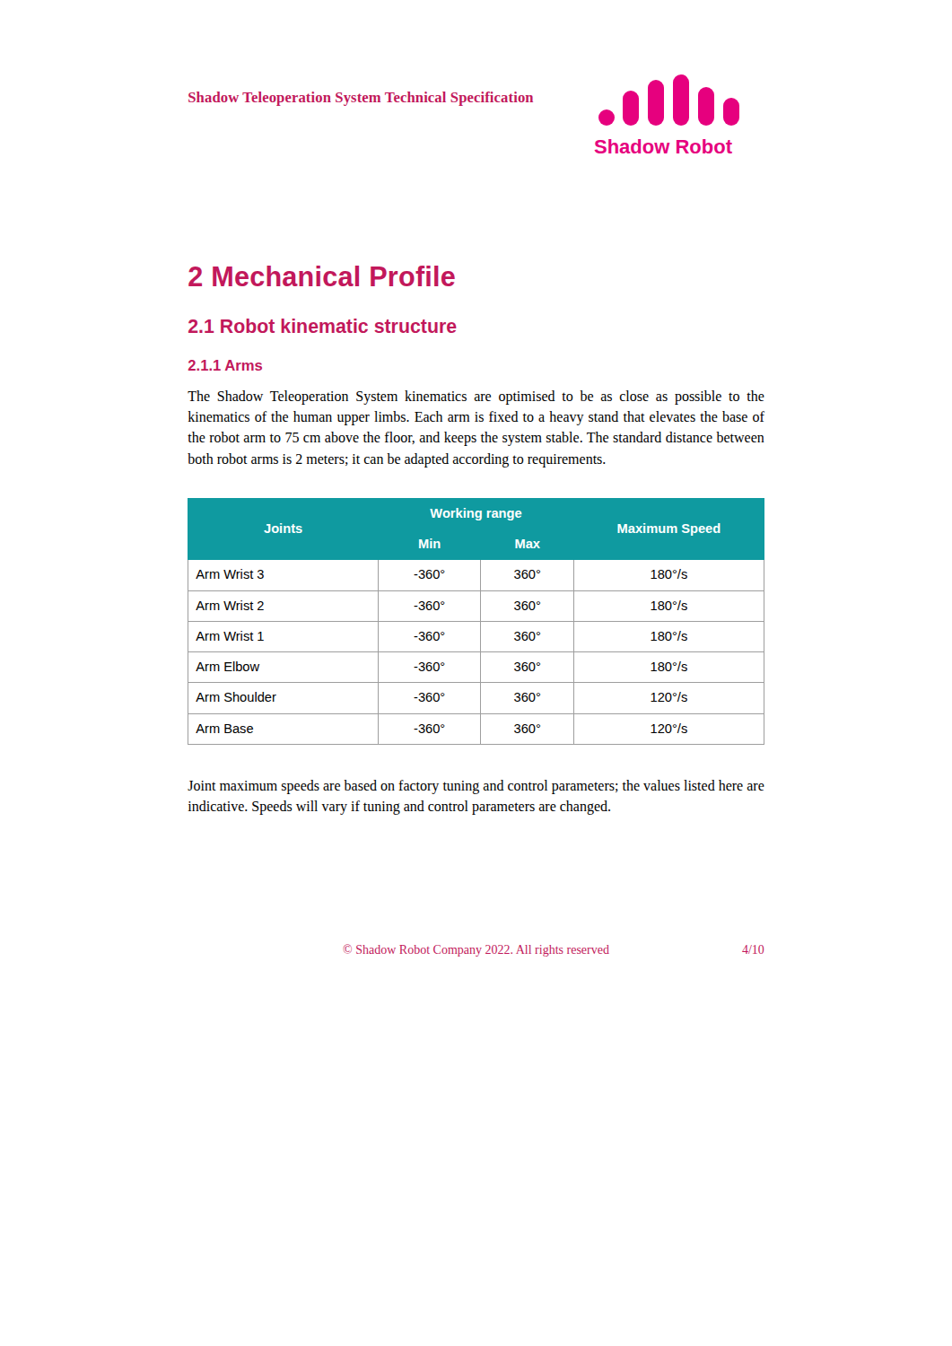Shadow Teleoperation System Technical Specification
Shadow Robot
2 Mechanical Profile
2.1 Robot kinematic structure
2.1.1 Arms
The Shadow Teleoperation System kinematics are optimised to be as close as possible to the kinematics of the human upper limbs. Each arm is fixed to a heavy stand that elevates the base of the robot arm to 75 cm above the floor, and keeps the system stable. The standard distance between both robot arms is 2 meters; it can be adapted according to requirements.
| Joints | Working range | Maximum Speed |
| --- | --- | --- |
| Min | Max |
| Arm Wrist 3 | -360° | 360° | 180°/s |
| Arm Wrist 2 | -360° | 360° | 180°/s |
| Arm Wrist 1 | -360° | 360° | 180°/s |
| Arm Elbow | -360° | 360° | 180°/s |
| Arm Shoulder | -360° | 360° | 120°/s |
| Arm Base | -360° | 360° | 120°/s |
Joint maximum speeds are based on factory tuning and control parameters; the values listed here are indicative. Speeds will vary if tuning and control parameters are changed.
© Shadow Robot Company 2022. All rights reserved 4/10